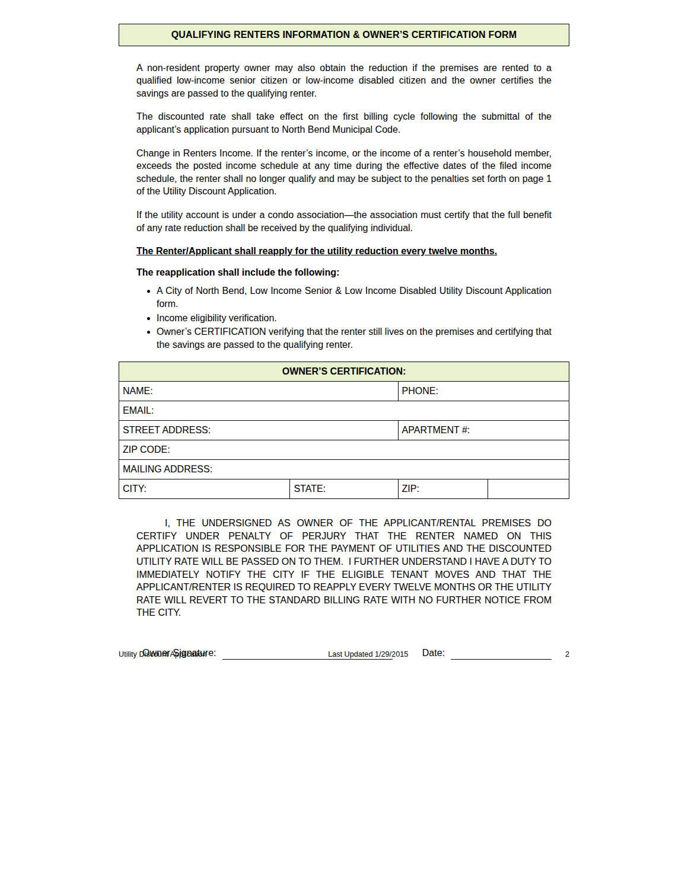QUALIFYING RENTERS INFORMATION & OWNER’S CERTIFICATION FORM
A non-resident property owner may also obtain the reduction if the premises are rented to a qualified low-income senior citizen or low-income disabled citizen and the owner certifies the savings are passed to the qualifying renter.
The discounted rate shall take effect on the first billing cycle following the submittal of the applicant’s application pursuant to North Bend Municipal Code.
Change in Renters Income. If the renter’s income, or the income of a renter’s household member, exceeds the posted income schedule at any time during the effective dates of the filed income schedule, the renter shall no longer qualify and may be subject to the penalties set forth on page 1 of the Utility Discount Application.
If the utility account is under a condo association—the association must certify that the full benefit of any rate reduction shall be received by the qualifying individual.
The Renter/Applicant shall reapply for the utility reduction every twelve months.
The reapplication shall include the following:
A City of North Bend, Low Income Senior & Low Income Disabled Utility Discount Application form.
Income eligibility verification.
Owner’s CERTIFICATION verifying that the renter still lives on the premises and certifying that the savings are passed to the qualifying renter.
| OWNER’S CERTIFICATION: |
| --- |
| NAME: | PHONE: |
| EMAIL: |
| STREET ADDRESS: | APARTMENT #: |
| ZIP CODE: |
| MAILING ADDRESS: |
| CITY: | STATE: | ZIP: | |
I, THE UNDERSIGNED AS OWNER OF THE APPLICANT/RENTAL PREMISES DO CERTIFY UNDER PENALTY OF PERJURY THAT THE RENTER NAMED ON THIS APPLICATION IS RESPONSIBLE FOR THE PAYMENT OF UTILITIES AND THE DISCOUNTED UTILITY RATE WILL BE PASSED ON TO THEM. I FURTHER UNDERSTAND I HAVE A DUTY TO IMMEDIATELY NOTIFY THE CITY IF THE ELIGIBLE TENANT MOVES AND THAT THE APPLICANT/RENTER IS REQUIRED TO REAPPLY EVERY TWELVE MONTHS OR THE UTILITY RATE WILL REVERT TO THE STANDARD BILLING RATE WITH NO FURTHER NOTICE FROM THE CITY.
Owner Signature: Date:
Utility Discount Application
Last Updated 1/29/2015
2